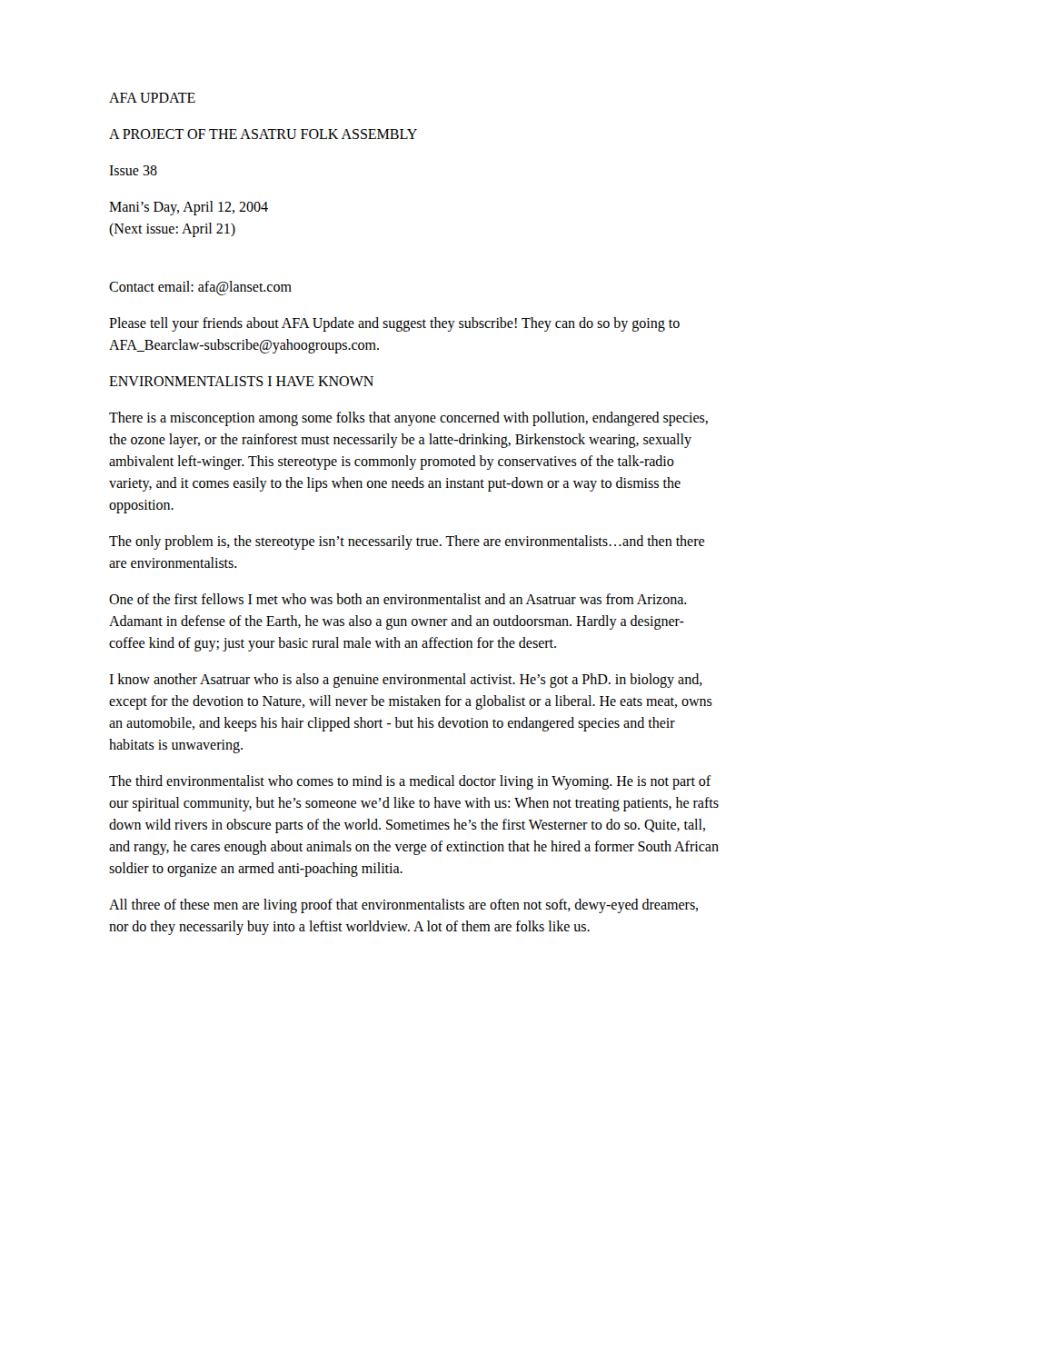AFA Update
A PROJECT OF THE ASATRU FOLK ASSEMBLY
Issue 38
Mani’s Day, April 12, 2004
(Next issue: April 21)
Contact email: afa@lanset.com
Please tell your friends about AFA Update and suggest they subscribe! They can do so by going to AFA_Bearclaw-subscribe@yahoogroups.com.
Environmentalists I Have Known
There is a misconception among some folks that anyone concerned with pollution, endangered species, the ozone layer, or the rainforest must necessarily be a latte-drinking, Birkenstock wearing, sexually ambivalent left-winger. This stereotype is commonly promoted by conservatives of the talk-radio variety, and it comes easily to the lips when one needs an instant put-down or a way to dismiss the opposition.
The only problem is, the stereotype isn’t necessarily true. There are environmentalists…and then there are environmentalists.
One of the first fellows I met who was both an environmentalist and an Asatruar was from Arizona. Adamant in defense of the Earth, he was also a gun owner and an outdoorsman. Hardly a designer-coffee kind of guy; just your basic rural male with an affection for the desert.
I know another Asatruar who is also a genuine environmental activist. He’s got a PhD. in biology and, except for the devotion to Nature, will never be mistaken for a globalist or a liberal. He eats meat, owns an automobile, and keeps his hair clipped short - but his devotion to endangered species and their habitats is unwavering.
The third environmentalist who comes to mind is a medical doctor living in Wyoming. He is not part of our spiritual community, but he’s someone we’d like to have with us: When not treating patients, he rafts down wild rivers in obscure parts of the world. Sometimes he’s the first Westerner to do so. Quite, tall, and rangy, he cares enough about animals on the verge of extinction that he hired a former South African soldier to organize an armed anti-poaching militia.
All three of these men are living proof that environmentalists are often not soft, dewy-eyed dreamers, nor do they necessarily buy into a leftist worldview. A lot of them are folks like us.